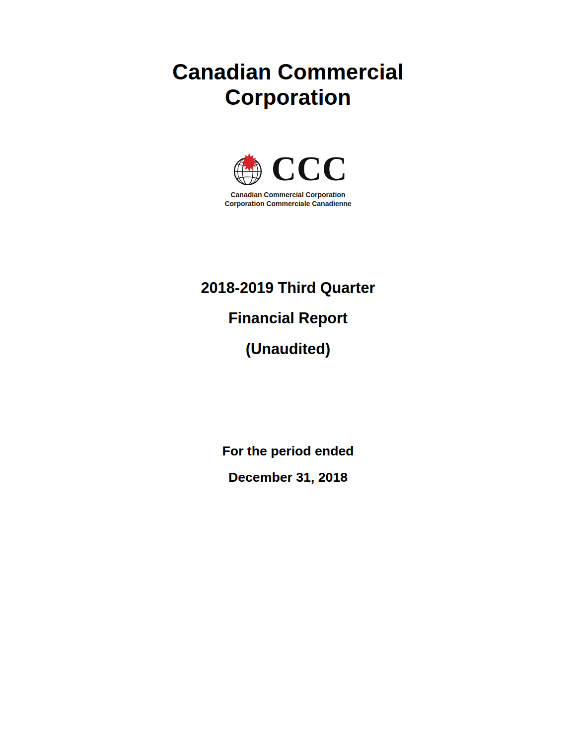Canadian Commercial Corporation
CCC
Canadian Commercial Corporation
Corporation Commerciale Canadienne
2018-2019 Third Quarter
Financial Report
(Unaudited)
For the period ended
December 31, 2018